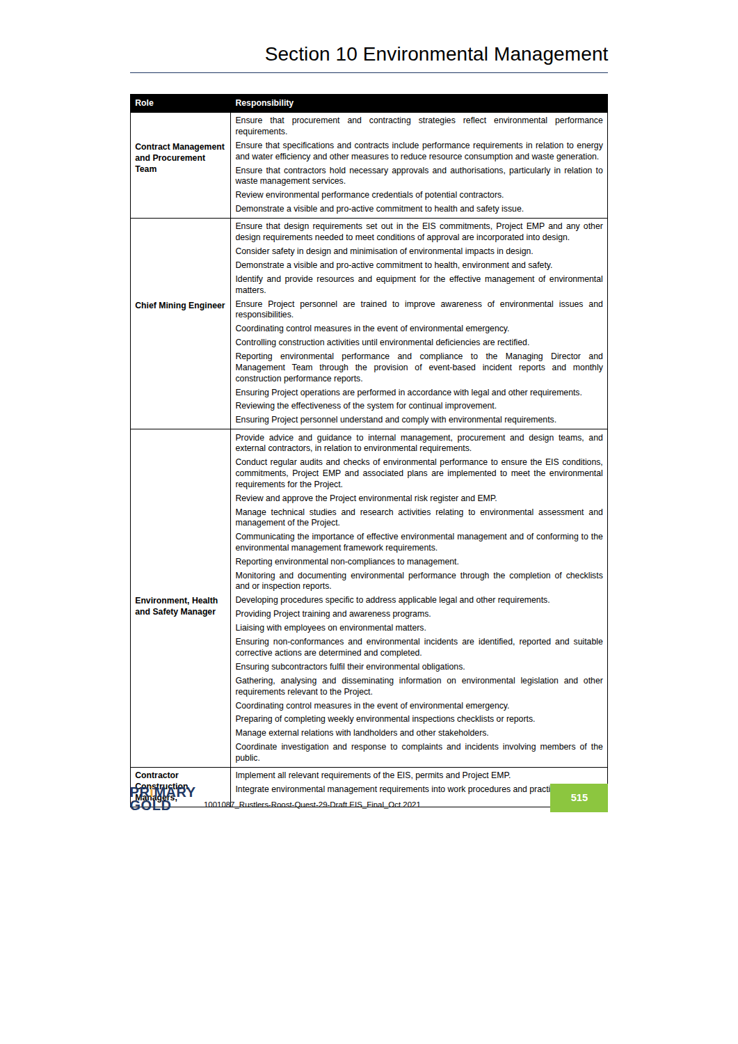Section 10 Environmental Management
| Role | Responsibility |
| --- | --- |
| Contract Management and Procurement Team | Ensure that procurement and contracting strategies reflect environmental performance requirements. Ensure that specifications and contracts include performance requirements in relation to energy and water efficiency and other measures to reduce resource consumption and waste generation. Ensure that contractors hold necessary approvals and authorisations, particularly in relation to waste management services. Review environmental performance credentials of potential contractors. Demonstrate a visible and pro-active commitment to health and safety issue. |
| Chief Mining Engineer | Ensure that design requirements set out in the EIS commitments, Project EMP and any other design requirements needed to meet conditions of approval are incorporated into design. Consider safety in design and minimisation of environmental impacts in design. Demonstrate a visible and pro-active commitment to health, environment and safety. Identify and provide resources and equipment for the effective management of environmental matters. Ensure Project personnel are trained to improve awareness of environmental issues and responsibilities. Coordinating control measures in the event of environmental emergency. Controlling construction activities until environmental deficiencies are rectified. Reporting environmental performance and compliance to the Managing Director and Management Team through the provision of event-based incident reports and monthly construction performance reports. Ensuring Project operations are performed in accordance with legal and other requirements. Reviewing the effectiveness of the system for continual improvement. Ensuring Project personnel understand and comply with environmental requirements. |
| Environment, Health and Safety Manager | Provide advice and guidance to internal management, procurement and design teams, and external contractors, in relation to environmental requirements. Conduct regular audits and checks of environmental performance to ensure the EIS conditions, commitments, Project EMP and associated plans are implemented to meet the environmental requirements for the Project. Review and approve the Project environmental risk register and EMP. Manage technical studies and research activities relating to environmental assessment and management of the Project. Communicating the importance of effective environmental management and of conforming to the environmental management framework requirements. Reporting environmental non-compliances to management. Monitoring and documenting environmental performance through the completion of checklists and or inspection reports. Developing procedures specific to address applicable legal and other requirements. Providing Project training and awareness programs. Liaising with employees on environmental matters. Ensuring non-conformances and environmental incidents are identified, reported and suitable corrective actions are determined and completed. Ensuring subcontractors fulfil their environmental obligations. Gathering, analysing and disseminating information on environmental legislation and other requirements relevant to the Project. Coordinating control measures in the event of environmental emergency. Preparing of completing weekly environmental inspections checklists or reports. Manage external relations with landholders and other stakeholders. Coordinate investigation and response to complaints and incidents involving members of the public. |
| Contractor Construction Managers, | Implement all relevant requirements of the EIS, permits and Project EMP. Integrate environmental management requirements into work procedures and practices. |
PRi MARY GOLD
1001087_Rustlers-Roost-Quest-29-Draft EIS_Final_Oct 2021
515